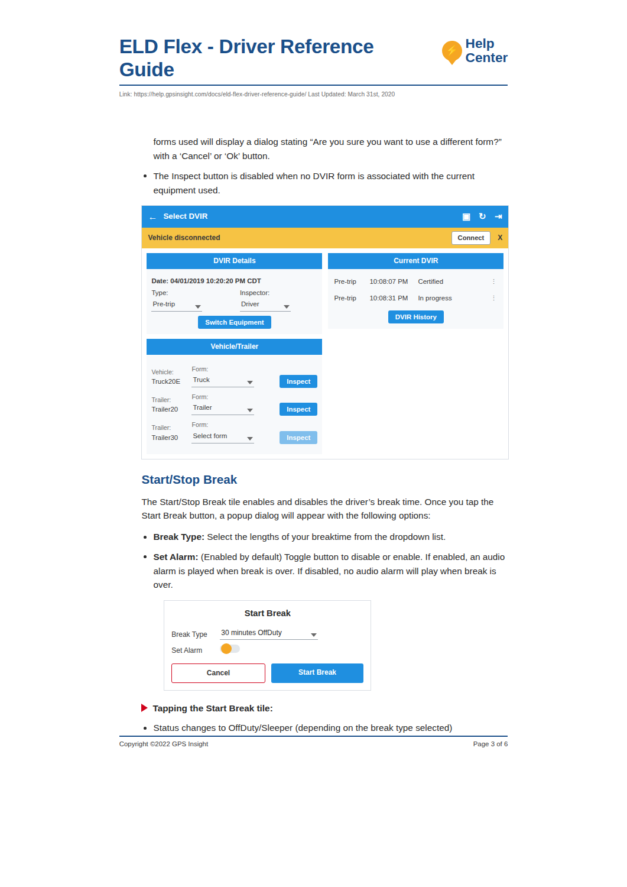ELD Flex - Driver Reference Guide
⚡ Help Center
Link: https://help.gpsinsight.com/docs/eld-flex-driver-reference-guide/ Last Updated: March 31st, 2020
forms used will display a dialog stating “Are you sure you want to use a different form?” with a ‘Cancel’ or ‘Ok’ button.
The Inspect button is disabled when no DVIR form is associated with the current equipment used.
← Select DVIR ▣↻⇥
Vehicle disconnected Connect X
DVIR Details
Date: 04/01/2019 10:20:20 PM CDT
Type:
Pre-trip
Inspector:
Driver
Switch Equipment
Vehicle/Trailer
Vehicle:
Truck20E
Form:
Truck
Inspect
Trailer:
Trailer20
Form:
Trailer
Inspect
Trailer:
Trailer30
Form:
Select form
Inspect
Current DVIR
Pre-trip
10:08:07 PM
Certified
⋮
Pre-trip
10:08:31 PM
In progress
⋮
DVIR History
Start/Stop Break
The Start/Stop Break tile enables and disables the driver’s break time. Once you tap the Start Break button, a popup dialog will appear with the following options:
Break Type: Select the lengths of your breaktime from the dropdown list.
Set Alarm: (Enabled by default) Toggle button to disable or enable. If enabled, an audio alarm is played when break is over. If disabled, no audio alarm will play when break is over.
Start Break
Break Type
30 minutes OffDuty
Set Alarm
Cancel
Start Break
Tapping the Start Break tile:
Status changes to OffDuty/Sleeper (depending on the break type selected)
Copyright ©2022 GPS Insight
Page 3 of 6